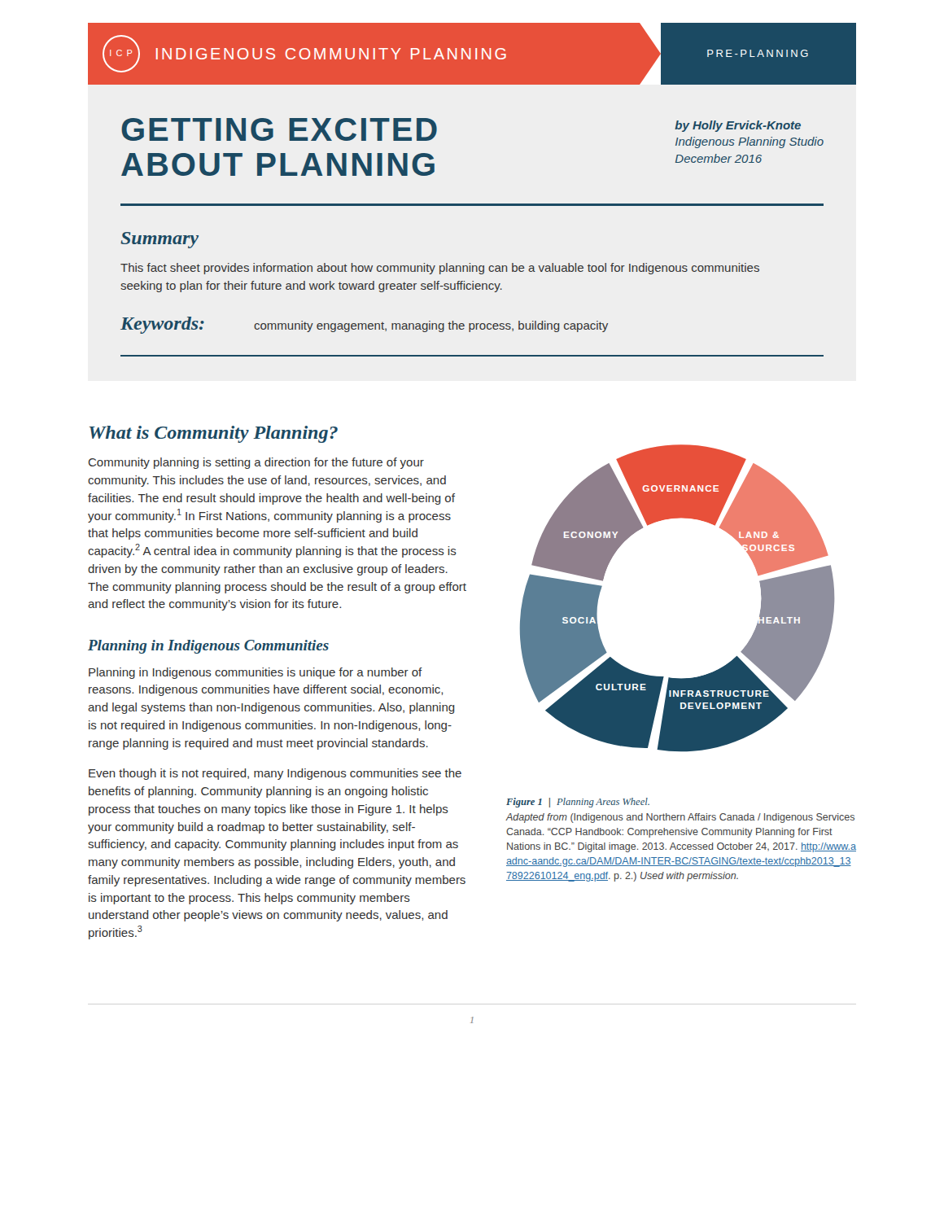I C P
Indigenous Community Planning
Pre-Planning
by Holly Ervick-Knote
Indigenous Planning Studio
December 2016
Getting Excited
About Planning
Summary
This fact sheet provides information about how community planning can be a valuable tool for Indigenous communities seeking to plan for their future and work toward greater self-sufficiency.
Keywords:
community engagement, managing the process, building capacity
What is Community Planning?
Community planning is setting a direction for the future of your community. This includes the use of land, resources, services, and facilities. The end result should improve the health and well-being of your community.1 In First Nations, community planning is a process that helps communities become more self-sufficient and build capacity.2 A central idea in community planning is that the process is driven by the community rather than an exclusive group of leaders. The community planning process should be the result of a group effort and reflect the community’s vision for its future.
Planning in Indigenous Communities
Planning in Indigenous communities is unique for a number of reasons. Indigenous communities have different social, economic, and legal systems than non-Indigenous communities. Also, planning is not required in Indigenous communities. In non-Indigenous, long-range planning is required and must meet provincial standards.
Even though it is not required, many Indigenous communities see the benefits of planning. Community planning is an ongoing holistic process that touches on many topics like those in Figure 1. It helps your community build a roadmap to better sustainability, self-sufficiency, and capacity. Community planning includes input from as many community members as possible, including Elders, youth, and family representatives. Including a wide range of community members is important to the process. This helps community members understand other people’s views on community needs, values, and priorities.3
GOVERNANCE LAND & RESOURCES HEALTH INFRASTRUCTURE DEVELOPMENT CULTURE SOCIAL ECONOMY
Figure 1 | Planning Areas Wheel.
Adapted from (Indigenous and Northern Affairs Canada / Indigenous Services Canada. “CCP Handbook: Comprehensive Community Planning for First Nations in BC.” Digital image. 2013. Accessed October 24, 2017. http://www.aadnc-aandc.gc.ca/DAM/DAM-INTER-BC/STAGING/texte-text/ccphb2013_1378922610124_eng.pdf. p. 2.) Used with permission.
1